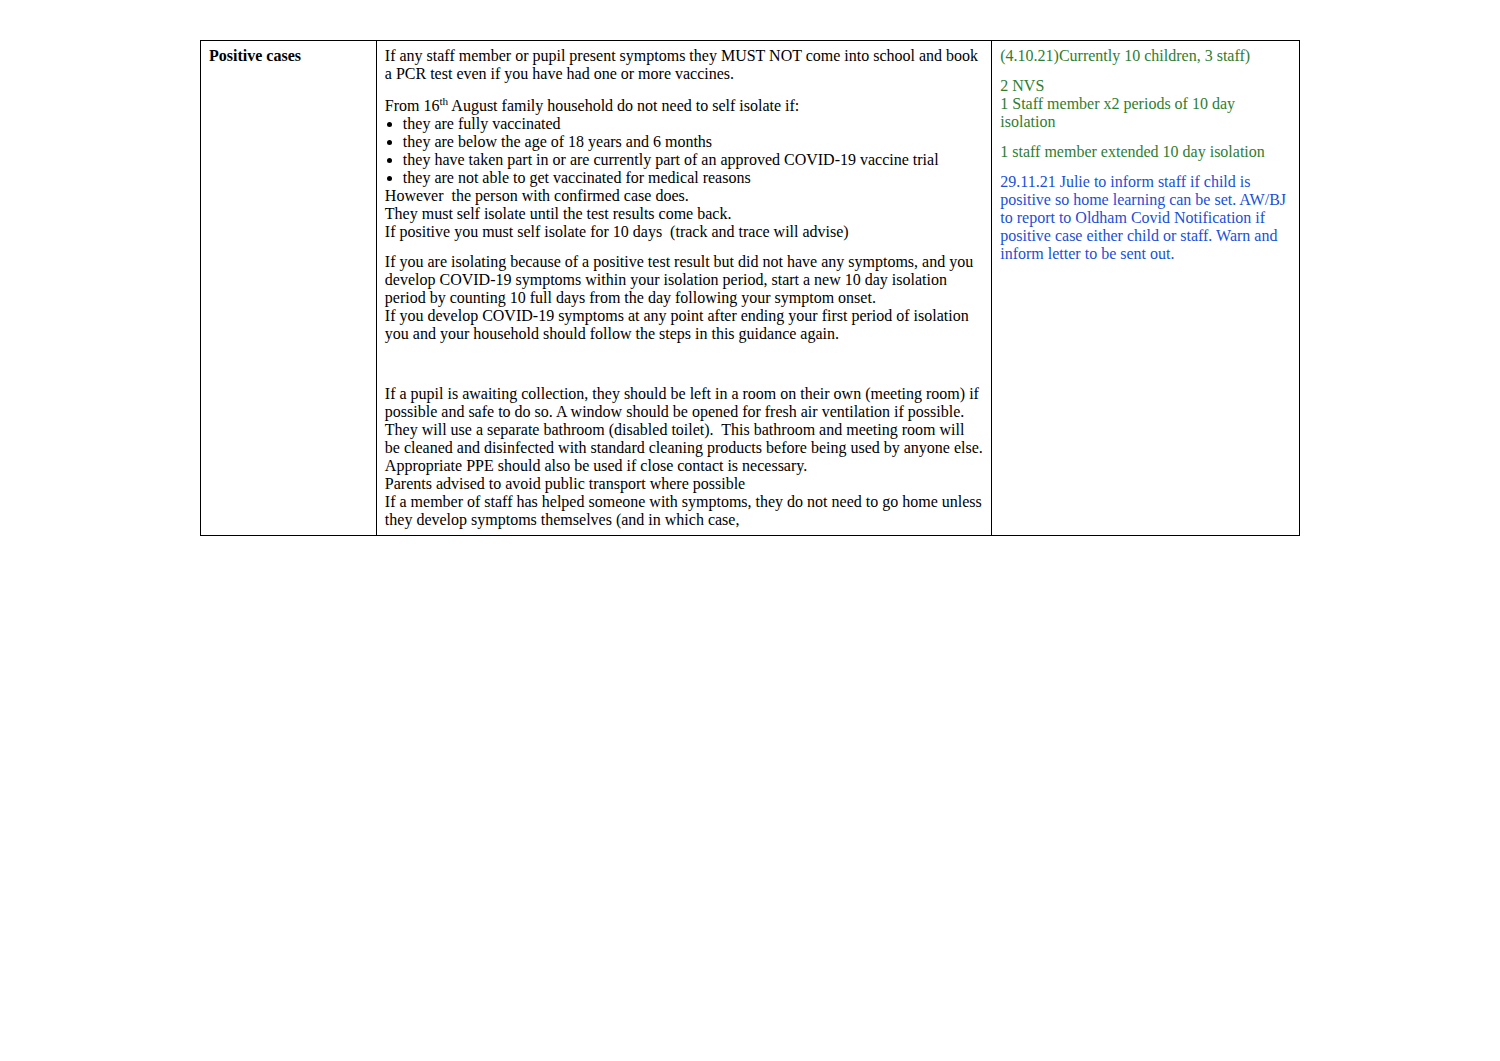| Positive cases | If any staff member or pupil present symptoms they MUST NOT come into school and book a PCR test even if you have had one or more vaccines. From 16 th August family household do not need to self isolate if: they are fully vaccinated they are below the age of 18 years and 6 months they have taken part in or are currently part of an approved COVID-19 vaccine trial they are not able to get vaccinated for medical reasons However the person with confirmed case does. They must self isolate until the test results come back. If positive you must self isolate for 10 days (track and trace will advise) If you are isolating because of a positive test result but did not have any symptoms, and you develop COVID-19 symptoms within your isolation period, start a new 10 day isolation period by counting 10 full days from the day following your symptom onset. If you develop COVID-19 symptoms at any point after ending your first period of isolation you and your household should follow the steps in this guidance again. If a pupil is awaiting collection, they should be left in a room on their own (meeting room) if possible and safe to do so. A window should be opened for fresh air ventilation if possible. They will use a separate bathroom (disabled toilet). This bathroom and meeting room will be cleaned and disinfected with standard cleaning products before being used by anyone else. Appropriate PPE should also be used if close contact is necessary. Parents advised to avoid public transport where possible If a member of staff has helped someone with symptoms, they do not need to go home unless they develop symptoms themselves (and in which case, | (4.10.21)Currently 10 children, 3 staff) 2 NVS 1 Staff member x2 periods of 10 day isolation 1 staff member extended 10 day isolation 29.11.21 Julie to inform staff if child is positive so home learning can be set. AW/BJ to report to Oldham Covid Notification if positive case either child or staff. Warn and inform letter to be sent out. |